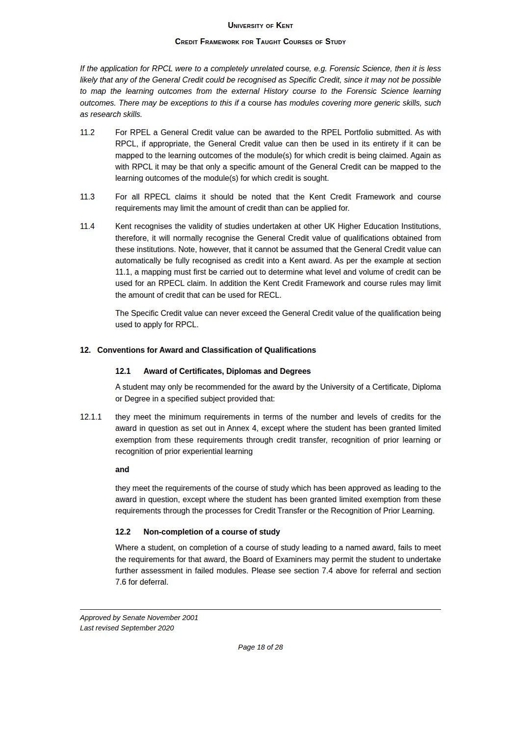University of Kent
Credit Framework for Taught Courses of Study
If the application for RPCL were to a completely unrelated course, e.g. Forensic Science, then it is less likely that any of the General Credit could be recognised as Specific Credit, since it may not be possible to map the learning outcomes from the external History course to the Forensic Science learning outcomes. There may be exceptions to this if a course has modules covering more generic skills, such as research skills.
11.2
For RPEL a General Credit value can be awarded to the RPEL Portfolio submitted. As with RPCL, if appropriate, the General Credit value can then be used in its entirety if it can be mapped to the learning outcomes of the module(s) for which credit is being claimed. Again as with RPCL it may be that only a specific amount of the General Credit can be mapped to the learning outcomes of the module(s) for which credit is sought.
11.3
For all RPECL claims it should be noted that the Kent Credit Framework and course requirements may limit the amount of credit than can be applied for.
11.4
Kent recognises the validity of studies undertaken at other UK Higher Education Institutions, therefore, it will normally recognise the General Credit value of qualifications obtained from these institutions. Note, however, that it cannot be assumed that the General Credit value can automatically be fully recognised as credit into a Kent award. As per the example at section 11.1, a mapping must first be carried out to determine what level and volume of credit can be used for an RPECL claim. In addition the Kent Credit Framework and course rules may limit the amount of credit that can be used for RECL.
The Specific Credit value can never exceed the General Credit value of the qualification being used to apply for RPCL.
12. Conventions for Award and Classification of Qualifications
12.1 Award of Certificates, Diplomas and Degrees
A student may only be recommended for the award by the University of a Certificate, Diploma or Degree in a specified subject provided that:
12.1.1
they meet the minimum requirements in terms of the number and levels of credits for the award in question as set out in Annex 4, except where the student has been granted limited exemption from these requirements through credit transfer, recognition of prior learning or recognition of prior experiential learning
and
they meet the requirements of the course of study which has been approved as leading to the award in question, except where the student has been granted limited exemption from these requirements through the processes for Credit Transfer or the Recognition of Prior Learning.
12.2 Non-completion of a course of study
Where a student, on completion of a course of study leading to a named award, fails to meet the requirements for that award, the Board of Examiners may permit the student to undertake further assessment in failed modules. Please see section 7.4 above for referral and section 7.6 for deferral.
Approved by Senate November 2001
Last revised September 2020
Page 18 of 28